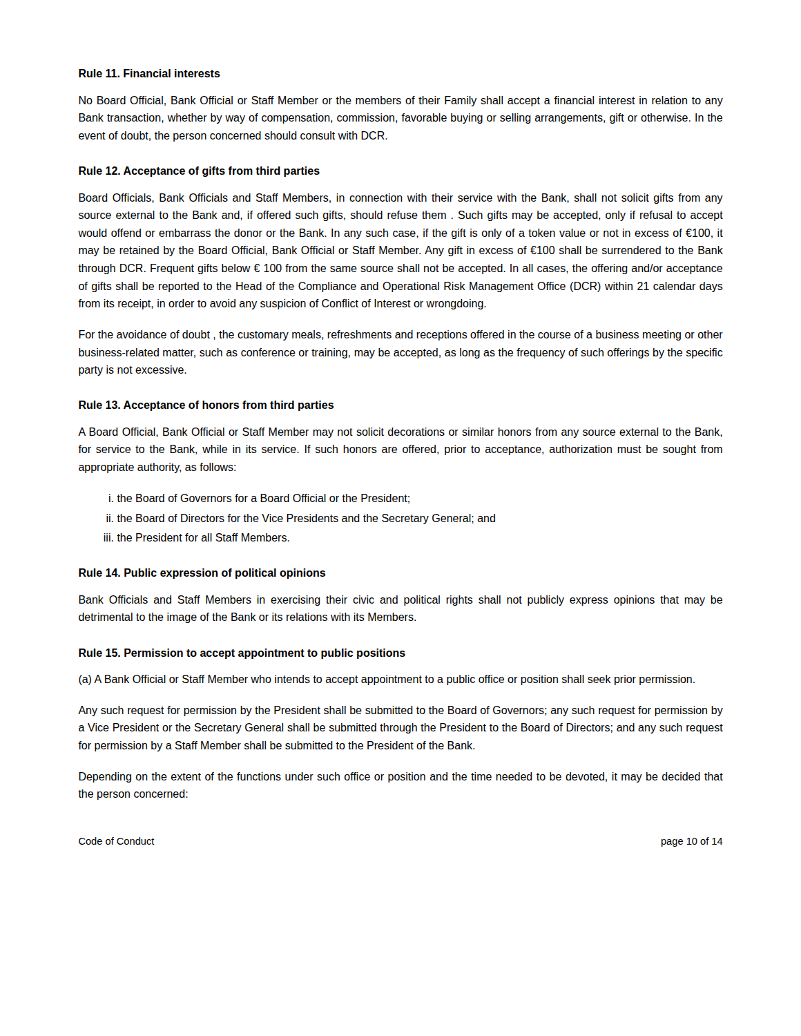Rule 11. Financial interests
No Board Official, Bank Official or Staff Member or the members of their Family shall accept a financial interest in relation to any Bank transaction, whether by way of compensation, commission, favorable buying or selling arrangements, gift or otherwise. In the event of doubt, the person concerned should consult with DCR.
Rule 12. Acceptance of gifts from third parties
Board Officials, Bank Officials and Staff Members, in connection with their service with the Bank, shall not solicit gifts from any source external to the Bank and, if offered such gifts, should refuse them . Such gifts may be accepted, only if refusal to accept would offend or embarrass the donor or the Bank. In any such case, if the gift is only of a token value or not in excess of €100, it may be retained by the Board Official, Bank Official or Staff Member. Any gift in excess of €100 shall be surrendered to the Bank through DCR. Frequent gifts below € 100 from the same source shall not be accepted. In all cases, the offering and/or acceptance of gifts shall be reported to the Head of the Compliance and Operational Risk Management Office (DCR) within 21 calendar days from its receipt, in order to avoid any suspicion of Conflict of Interest or wrongdoing.
For the avoidance of doubt , the customary meals, refreshments and receptions offered in the course of a business meeting or other business-related matter, such as conference or training, may be accepted, as long as the frequency of such offerings by the specific party is not excessive.
Rule 13. Acceptance of honors from third parties
A Board Official, Bank Official or Staff Member may not solicit decorations or similar honors from any source external to the Bank, for service to the Bank, while in its service. If such honors are offered, prior to acceptance, authorization must be sought from appropriate authority, as follows:
the Board of Governors for a Board Official or the President;
the Board of Directors for the Vice Presidents and the Secretary General; and
the President for all Staff Members.
Rule 14. Public expression of political opinions
Bank Officials and Staff Members in exercising their civic and political rights shall not publicly express opinions that may be detrimental to the image of the Bank or its relations with its Members.
Rule 15. Permission to accept appointment to public positions
(a) A Bank Official or Staff Member who intends to accept appointment to a public office or position shall seek prior permission.
Any such request for permission by the President shall be submitted to the Board of Governors; any such request for permission by a Vice President or the Secretary General shall be submitted through the President to the Board of Directors; and any such request for permission by a Staff Member shall be submitted to the President of the Bank.
Depending on the extent of the functions under such office or position and the time needed to be devoted, it may be decided that the person concerned:
Code of Conduct page 10 of 14